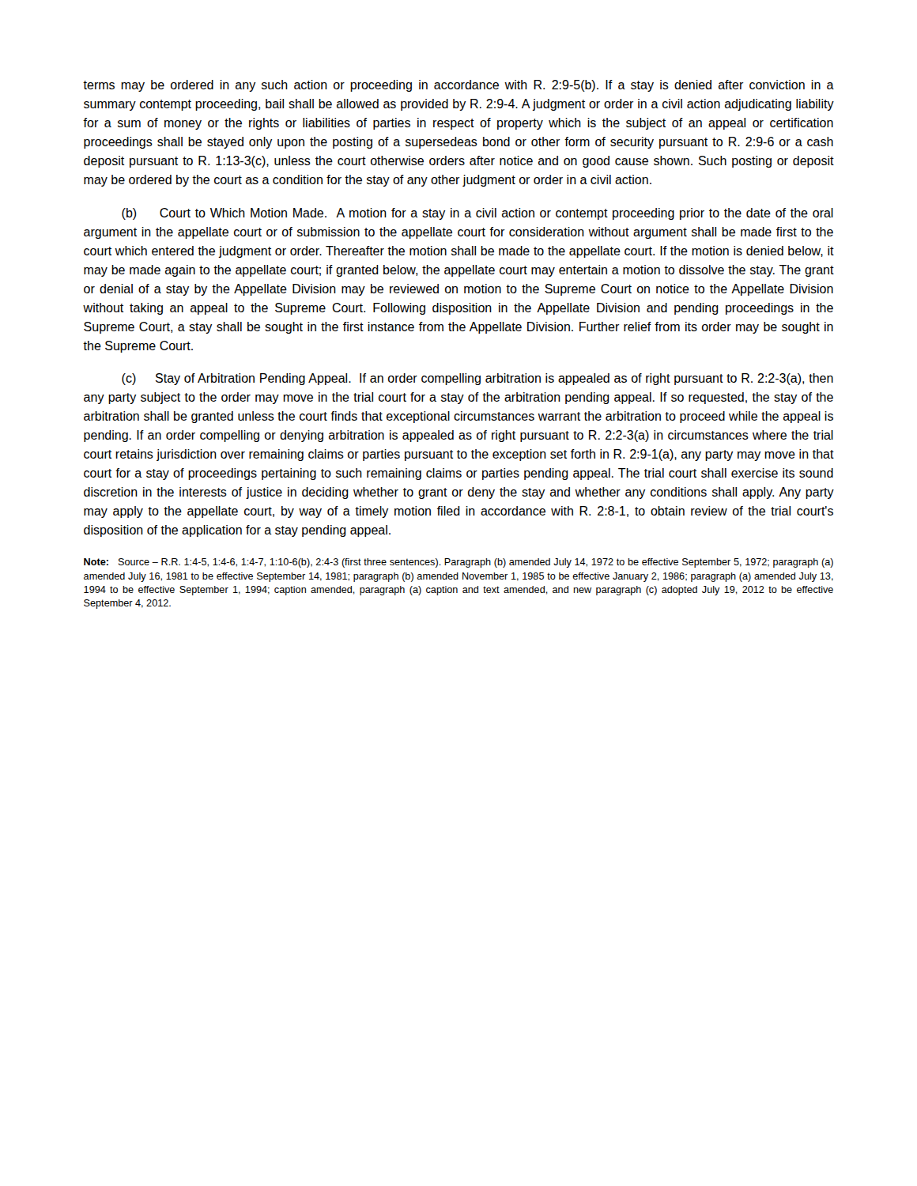terms may be ordered in any such action or proceeding in accordance with R. 2:9-5(b). If a stay is denied after conviction in a summary contempt proceeding, bail shall be allowed as provided by R. 2:9-4. A judgment or order in a civil action adjudicating liability for a sum of money or the rights or liabilities of parties in respect of property which is the subject of an appeal or certification proceedings shall be stayed only upon the posting of a supersedeas bond or other form of security pursuant to R. 2:9-6 or a cash deposit pursuant to R. 1:13-3(c), unless the court otherwise orders after notice and on good cause shown. Such posting or deposit may be ordered by the court as a condition for the stay of any other judgment or order in a civil action.
(b) Court to Which Motion Made. A motion for a stay in a civil action or contempt proceeding prior to the date of the oral argument in the appellate court or of submission to the appellate court for consideration without argument shall be made first to the court which entered the judgment or order. Thereafter the motion shall be made to the appellate court. If the motion is denied below, it may be made again to the appellate court; if granted below, the appellate court may entertain a motion to dissolve the stay. The grant or denial of a stay by the Appellate Division may be reviewed on motion to the Supreme Court on notice to the Appellate Division without taking an appeal to the Supreme Court. Following disposition in the Appellate Division and pending proceedings in the Supreme Court, a stay shall be sought in the first instance from the Appellate Division. Further relief from its order may be sought in the Supreme Court.
(c) Stay of Arbitration Pending Appeal. If an order compelling arbitration is appealed as of right pursuant to R. 2:2-3(a), then any party subject to the order may move in the trial court for a stay of the arbitration pending appeal. If so requested, the stay of the arbitration shall be granted unless the court finds that exceptional circumstances warrant the arbitration to proceed while the appeal is pending. If an order compelling or denying arbitration is appealed as of right pursuant to R. 2:2-3(a) in circumstances where the trial court retains jurisdiction over remaining claims or parties pursuant to the exception set forth in R. 2:9-1(a), any party may move in that court for a stay of proceedings pertaining to such remaining claims or parties pending appeal. The trial court shall exercise its sound discretion in the interests of justice in deciding whether to grant or deny the stay and whether any conditions shall apply. Any party may apply to the appellate court, by way of a timely motion filed in accordance with R. 2:8-1, to obtain review of the trial court's disposition of the application for a stay pending appeal.
Note: Source – R.R. 1:4-5, 1:4-6, 1:4-7, 1:10-6(b), 2:4-3 (first three sentences). Paragraph (b) amended July 14, 1972 to be effective September 5, 1972; paragraph (a) amended July 16, 1981 to be effective September 14, 1981; paragraph (b) amended November 1, 1985 to be effective January 2, 1986; paragraph (a) amended July 13, 1994 to be effective September 1, 1994; caption amended, paragraph (a) caption and text amended, and new paragraph (c) adopted July 19, 2012 to be effective September 4, 2012.